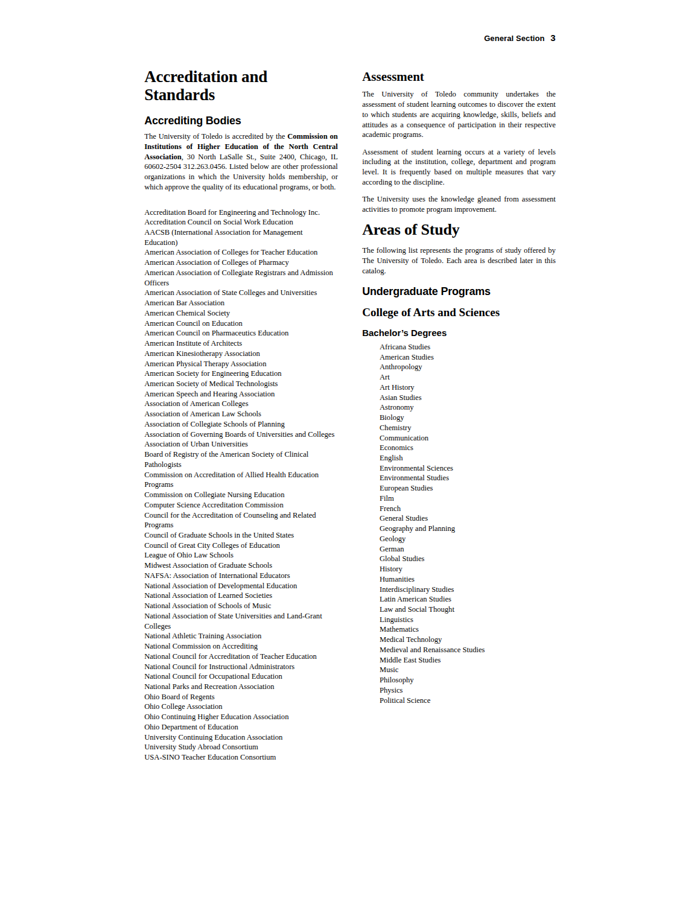General Section 3
Accreditation and Standards
Accrediting Bodies
The University of Toledo is accredited by the Commission on Institutions of Higher Education of the North Central Association, 30 North LaSalle St., Suite 2400, Chicago, IL 60602-2504 312.263.0456. Listed below are other professional organizations in which the University holds membership, or which approve the quality of its educational programs, or both.
Accreditation Board for Engineering and Technology Inc.
Accreditation Council on Social Work Education
AACSB (International Association for Management Education)
American Association of Colleges for Teacher Education
American Association of Colleges of Pharmacy
American Association of Collegiate Registrars and Admission Officers
American Association of State Colleges and Universities
American Bar Association
American Chemical Society
American Council on Education
American Council on Pharmaceutics Education
American Institute of Architects
American Kinesiotherapy Association
American Physical Therapy Association
American Society for Engineering Education
American Society of Medical Technologists
American Speech and Hearing Association
Association of American Colleges
Association of American Law Schools
Association of Collegiate Schools of Planning
Association of Governing Boards of Universities and Colleges
Association of Urban Universities
Board of Registry of the American Society of Clinical Pathologists
Commission on Accreditation of Allied Health Education Programs
Commission on Collegiate Nursing Education
Computer Science Accreditation Commission
Council for the Accreditation of Counseling and Related Programs
Council of Graduate Schools in the United States
Council of Great City Colleges of Education
League of Ohio Law Schools
Midwest Association of Graduate Schools
NAFSA: Association of International Educators
National Association of Developmental Education
National Association of Learned Societies
National Association of Schools of Music
National Association of State Universities and Land-Grant Colleges
National Athletic Training Association
National Commission on Accrediting
National Council for Accreditation of Teacher Education
National Council for Instructional Administrators
National Council for Occupational Education
National Parks and Recreation Association
Ohio Board of Regents
Ohio College Association
Ohio Continuing Higher Education Association
Ohio Department of Education
University Continuing Education Association
University Study Abroad Consortium
USA-SINO Teacher Education Consortium
Assessment
The University of Toledo community undertakes the assessment of student learning outcomes to discover the extent to which students are acquiring knowledge, skills, beliefs and attitudes as a consequence of participation in their respective academic programs.
Assessment of student learning occurs at a variety of levels including at the institution, college, department and program level. It is frequently based on multiple measures that vary according to the discipline.
The University uses the knowledge gleaned from assessment activities to promote program improvement.
Areas of Study
The following list represents the programs of study offered by The University of Toledo. Each area is described later in this catalog.
Undergraduate Programs
College of Arts and Sciences
Bachelor’s Degrees
Africana Studies
American Studies
Anthropology
Art
Art History
Asian Studies
Astronomy
Biology
Chemistry
Communication
Economics
English
Environmental Sciences
Environmental Studies
European Studies
Film
French
General Studies
Geography and Planning
Geology
German
Global Studies
History
Humanities
Interdisciplinary Studies
Latin American Studies
Law and Social Thought
Linguistics
Mathematics
Medical Technology
Medieval and Renaissance Studies
Middle East Studies
Music
Philosophy
Physics
Political Science